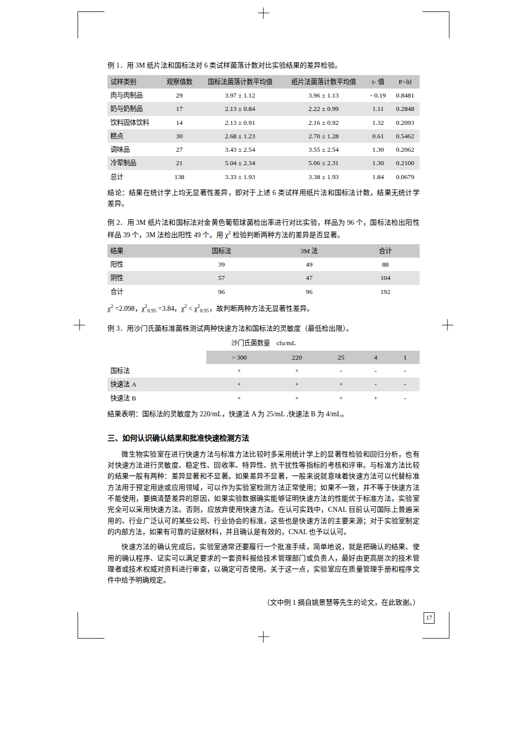例 1．用 3M 纸片法和国标法对 6 类试样菌落计数对比实验结果的差异检验。
| 试样类别 | 观察值数 | 国标法菌落计数平均值 | 纸片法菌落计数平均值 | t- 值 | P>ltl |
| --- | --- | --- | --- | --- | --- |
| 肉与肉制品 | 29 | 3.97 ± 1.12 | 3.96 ± 1.13 | - 0.19 | 0.8481 |
| 奶与奶制品 | 17 | 2.13 ± 0.84 | 2.22 ± 0.99 | 1.11 | 0.2848 |
| 饮料固体饮料 | 14 | 2.13 ± 0.91 | 2.16 ± 0.92 | 1.32 | 0.2093 |
| 糕点 | 30 | 2.68 ± 1.23 | 2.70 ± 1.28 | 0.61 | 0.5462 |
| 调味品 | 27 | 3.43 ± 2.54 | 3.55 ± 2.54 | 1.30 | 0.2062 |
| 冷荤制品 | 21 | 5.04 ± 2.34 | 5.06 ± 2.31 | 1.30 | 0.2100 |
| 总计 | 138 | 3.33 ± 1.93 | 3.38 ± 1.93 | 1.84 | 0.0679 |
结论：结果在统计学上均无显著性差异，即对于上述 6 类试样用纸片法和国标法计数，结果无统计学差异。
例 2．用 3M 纸片法和国标法对金黄色葡萄球菌检出率进行对比实验，样品为 96 个，国标法检出阳性样品 39 个，3M 法检出阳性 49 个。用 χ2 检验判断两种方法的差异是否显著。
| 结果 | 国标法 | 3M 法 | 合计 |
| --- | --- | --- | --- |
| 阳性 | 39 | 49 | 88 |
| 阴性 | 57 | 47 | 104 |
| 合计 | 96 | 96 | 192 |
χ2 =2.098，χ20.95 =3.84，χ2 < χ20.95，故判断两种方法无显著性差异。
例 3．用沙门氏菌标准菌株测试两种快速方法和国标法的灵敏度（最低检出限）。
沙门氏菌数量　cfu/mL
| | > 300 | 220 | 25 | 4 | 1 |
| --- | --- | --- | --- | --- | --- |
| 国标法 | + | + | - | - | - |
| 快速法 A | + | + | + | - | - |
| 快速法 B | + | + | + | + | - |
结果表明：国标法的灵敏度为 220/mL，快速法 A 为 25/mL ,快速法 B 为 4/mL。
三、如何认识确认结果和批准快速检测方法
微生物实验室在进行快速方法与标准方法比较时多采用统计学上的显著性检验和回归分析，也有对快速方法进行灵敏度、稳定性、回收率、特异性、抗干扰性等指标的考核和评审。与标准方法比较的结果一般有两种：差异显著和不显著。如果差异不显著，一般来说就意味着快速方法可以代替标准方法用于预定用途或应用领域，可以作为实验室检测方法正常使用；如果不一致，并不等于快速方法不能使用，要搞清楚差异的原因，如果实验数据确实能够证明快速方法的性能优于标准方法，实验室完全可以采用快速方法。否则，应放弃使用快速方法。在认可实践中，CNAL 目前认可国际上普遍采用的、行业广泛认可的某些公司、行业协会的标准，这些也是快速方法的主要来源；对于实验室制定的内部方法，如果有可靠的证据材料，并且确认是有效的，CNAL 也予以认可。
快速方法的确认完成后，实验室通常还要履行一个批准手续，简单地说，就是把确认的结果、使用的确认程序、证实可以满足要求的一套资料报给技术管理部门或负责人，最好由更高层次的技术管理者或技术权威对资料进行审查，以确定可否使用。关于这一点，实验室应在质量管理手册和程序文件中给予明确规定。
（文中例 1 摘自姚景慧等先生的论文，在此致谢。）
17